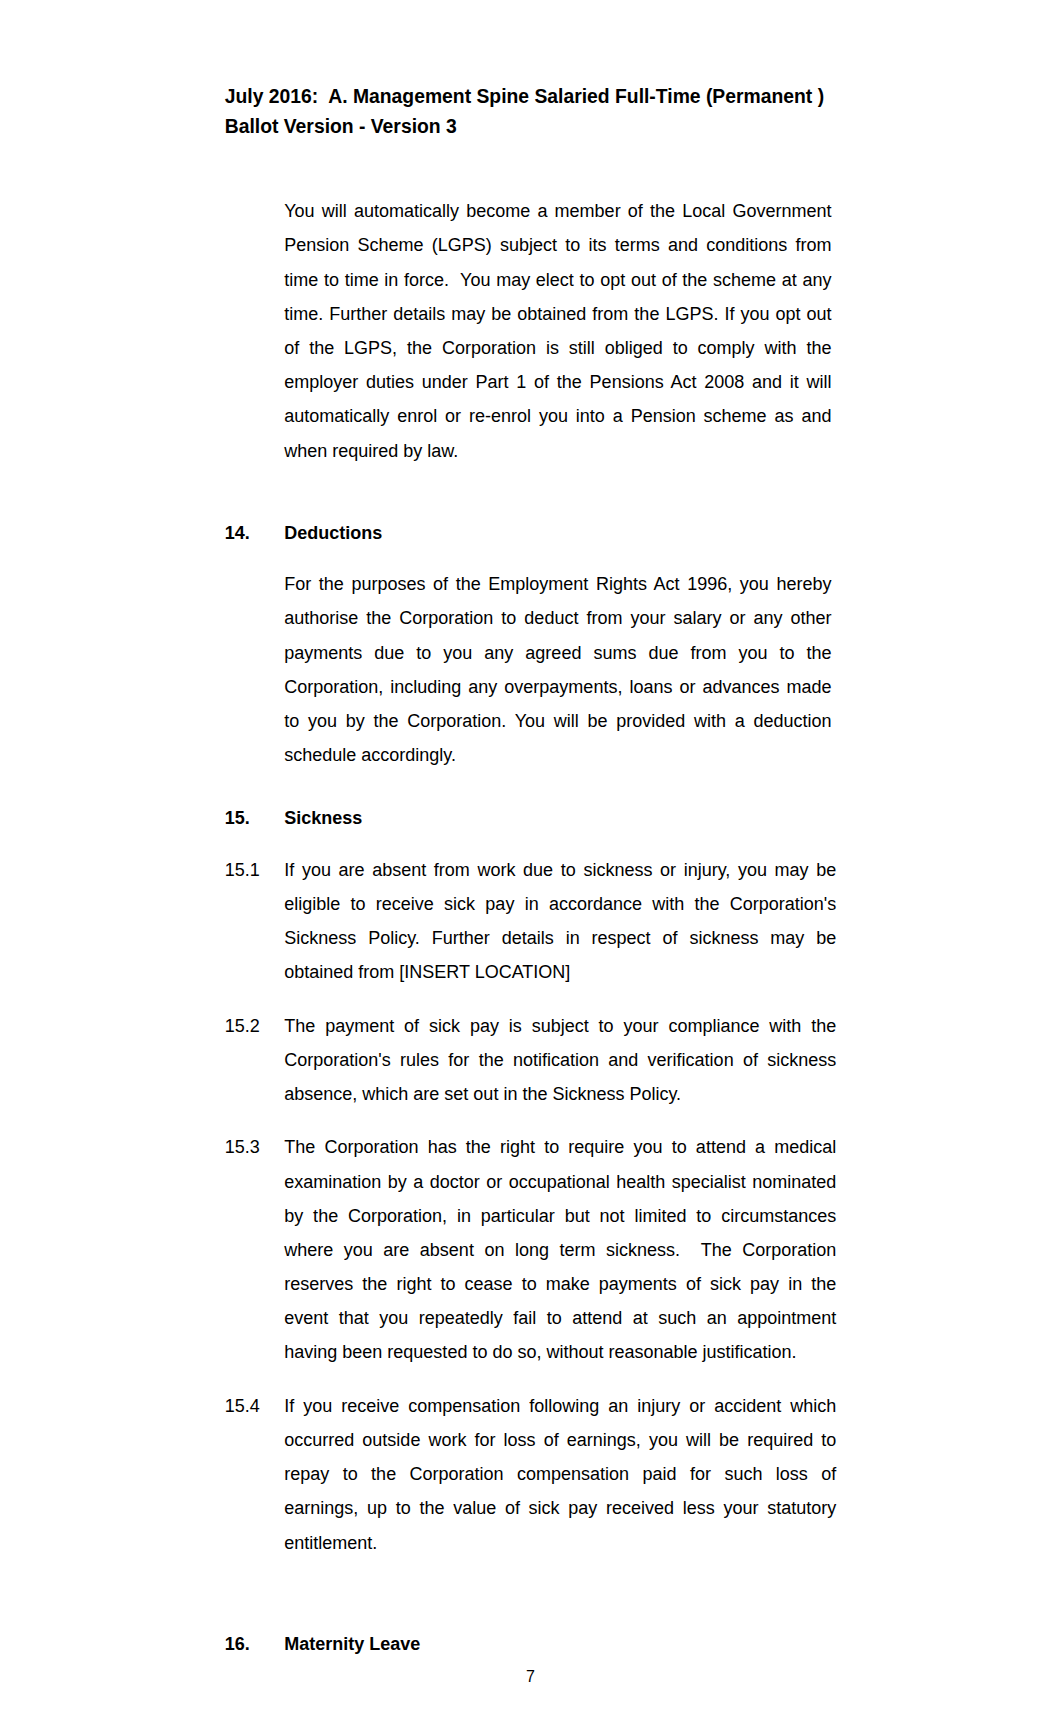July 2016: A. Management Spine Salaried Full-Time (Permanent )
Ballot Version - Version 3
You will automatically become a member of the Local Government Pension Scheme (LGPS) subject to its terms and conditions from time to time in force. You may elect to opt out of the scheme at any time. Further details may be obtained from the LGPS. If you opt out of the LGPS, the Corporation is still obliged to comply with the employer duties under Part 1 of the Pensions Act 2008 and it will automatically enrol or re-enrol you into a Pension scheme as and when required by law.
14. Deductions
For the purposes of the Employment Rights Act 1996, you hereby authorise the Corporation to deduct from your salary or any other payments due to you any agreed sums due from you to the Corporation, including any overpayments, loans or advances made to you by the Corporation. You will be provided with a deduction schedule accordingly.
15. Sickness
15.1
If you are absent from work due to sickness or injury, you may be eligible to receive sick pay in accordance with the Corporation's Sickness Policy. Further details in respect of sickness may be obtained from [INSERT LOCATION]
15.2
The payment of sick pay is subject to your compliance with the Corporation's rules for the notification and verification of sickness absence, which are set out in the Sickness Policy.
15.3
The Corporation has the right to require you to attend a medical examination by a doctor or occupational health specialist nominated by the Corporation, in particular but not limited to circumstances where you are absent on long term sickness. The Corporation reserves the right to cease to make payments of sick pay in the event that you repeatedly fail to attend at such an appointment having been requested to do so, without reasonable justification.
15.4
If you receive compensation following an injury or accident which occurred outside work for loss of earnings, you will be required to repay to the Corporation compensation paid for such loss of earnings, up to the value of sick pay received less your statutory entitlement.
16. Maternity Leave
7